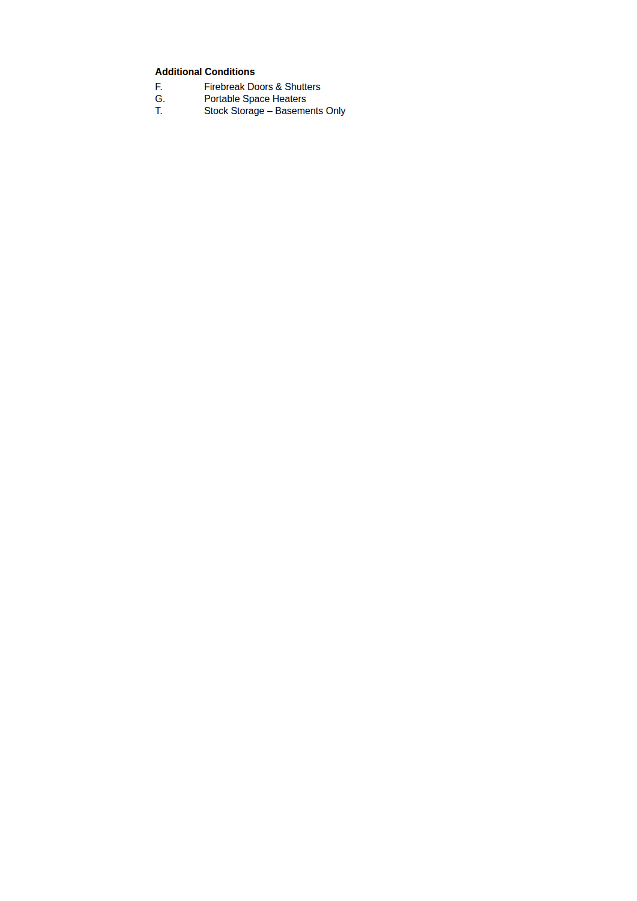Additional Conditions
| F. | Firebreak Doors & Shutters |
| G. | Portable Space Heaters |
| T. | Stock Storage – Basements Only |